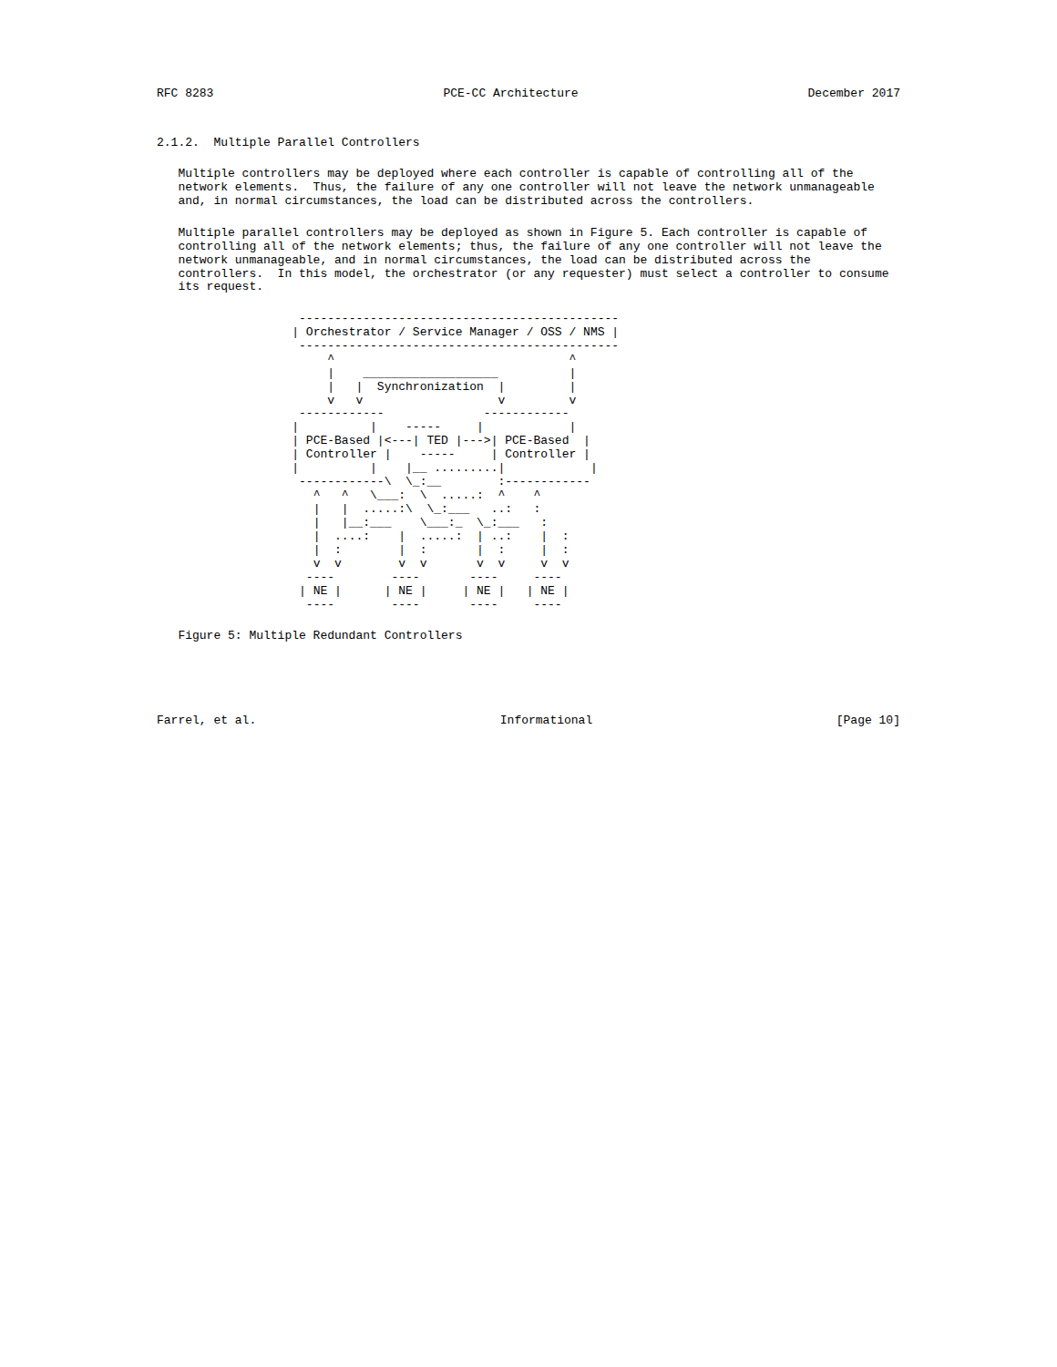RFC 8283 PCE-CC Architecture December 2017
2.1.2. Multiple Parallel Controllers
Multiple controllers may be deployed where each controller is capable of controlling all of the network elements. Thus, the failure of any one controller will not leave the network unmanageable and, in normal circumstances, the load can be distributed across the controllers.
Multiple parallel controllers may be deployed as shown in Figure 5. Each controller is capable of controlling all of the network elements; thus, the failure of any one controller will not leave the network unmanageable, and in normal circumstances, the load can be distributed across the controllers. In this model, the orchestrator (or any requester) must select a controller to consume its request.
                    ---------------------------------------------
                   | Orchestrator / Service Manager / OSS / NMS |
                    ---------------------------------------------
                        ^                                 ^
                        |    ___________________          |
                        |   |  Synchronization  |         |
                        v   v                   v         v
                    ------------              ------------
                   |          |    -----     |            |
                   | PCE-Based |<---| TED |--->| PCE-Based  |
                   | Controller |    -----     | Controller |
                   |          |    |__ .........|            |
                    ------------\  \_:__        :------------
                      ^   ^   \___:  \  .....:  ^    ^
                      |   |  .....:\  \_:___   ..:   :
                      |   |__:___    \___:_  \_:___   :
                      |  ....:    |  .....:  | ..:    |  :
                      |  :        |  :       |  :     |  :
                      v  v        v  v       v  v     v  v
                     ----        ----       ----     ----
                    | NE |      | NE |     | NE |   | NE |
                     ----        ----       ----     ----
Figure 5: Multiple Redundant Controllers
Farrel, et al. Informational [Page 10]